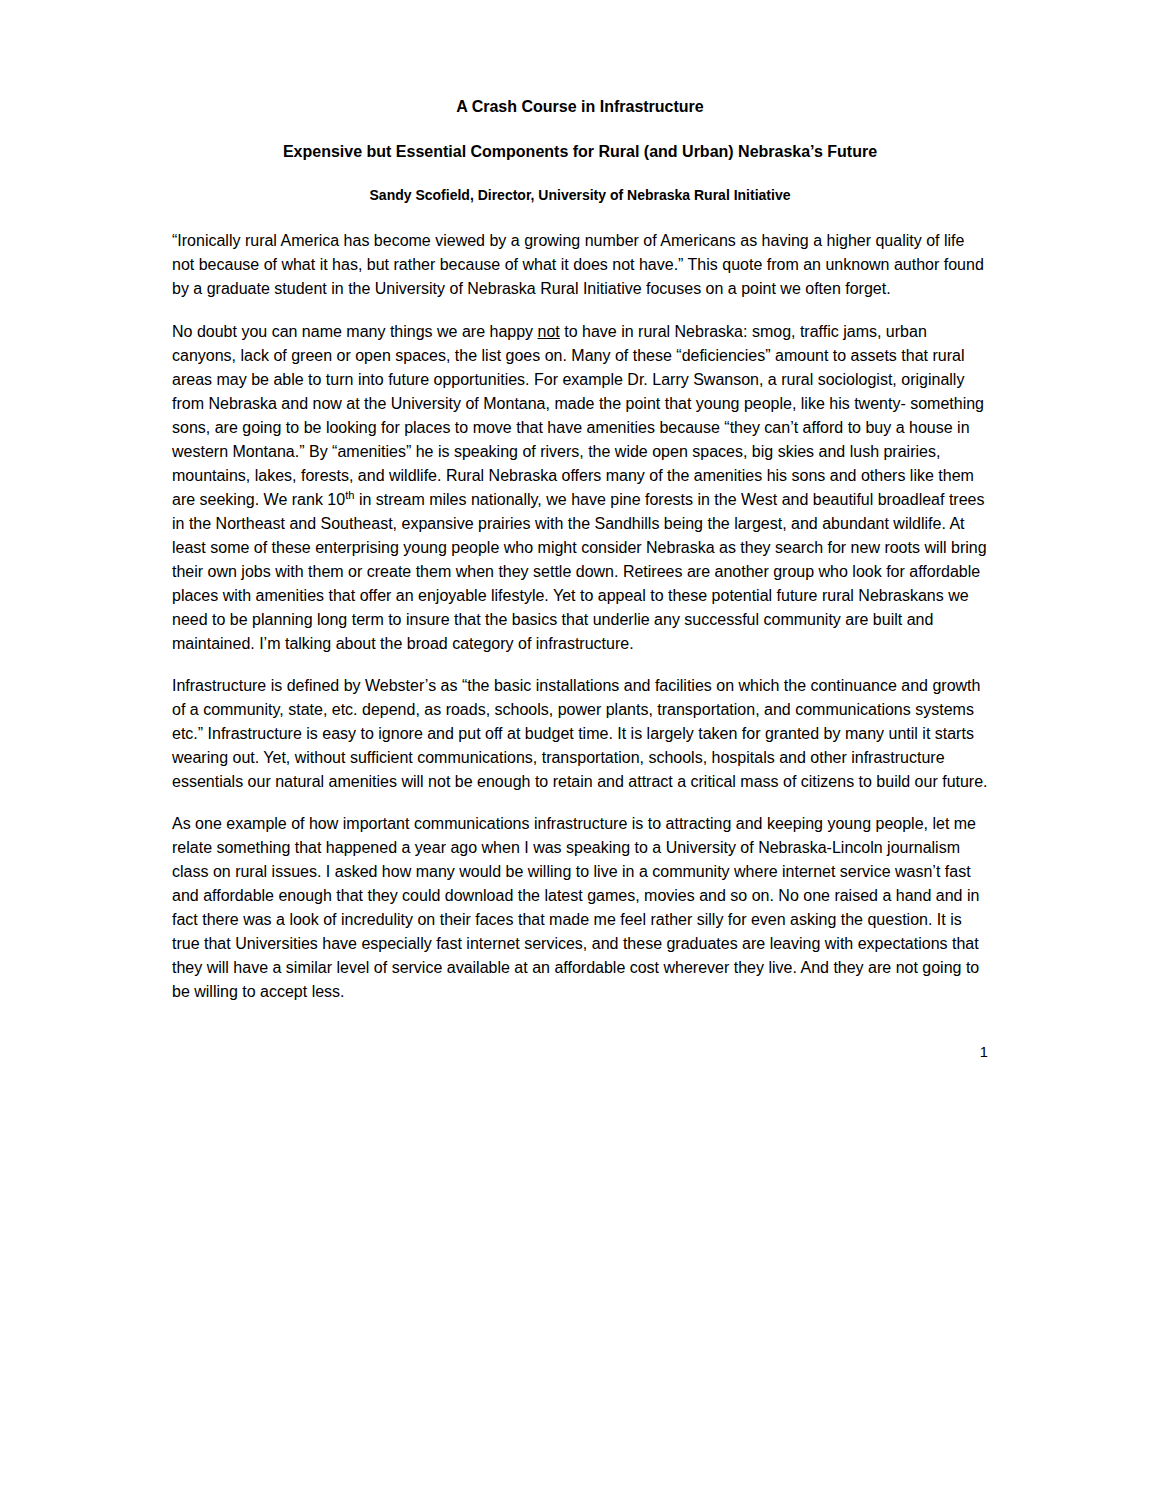A Crash Course in Infrastructure
Expensive but Essential Components for Rural (and Urban) Nebraska’s Future
Sandy Scofield, Director, University of Nebraska Rural Initiative
“Ironically rural America has become viewed by a growing number of Americans as having a higher quality of life not because of what it has, but rather because of what it does not have.” This quote from an unknown author found by a graduate student in the University of Nebraska Rural Initiative focuses on a point we often forget.
No doubt you can name many things we are happy not to have in rural Nebraska: smog, traffic jams, urban canyons, lack of green or open spaces, the list goes on. Many of these “deficiencies” amount to assets that rural areas may be able to turn into future opportunities. For example Dr. Larry Swanson, a rural sociologist, originally from Nebraska and now at the University of Montana, made the point that young people, like his twenty- something sons, are going to be looking for places to move that have amenities because “they can’t afford to buy a house in western Montana.” By “amenities” he is speaking of rivers, the wide open spaces, big skies and lush prairies, mountains, lakes, forests, and wildlife. Rural Nebraska offers many of the amenities his sons and others like them are seeking. We rank 10th in stream miles nationally, we have pine forests in the West and beautiful broadleaf trees in the Northeast and Southeast, expansive prairies with the Sandhills being the largest, and abundant wildlife. At least some of these enterprising young people who might consider Nebraska as they search for new roots will bring their own jobs with them or create them when they settle down. Retirees are another group who look for affordable places with amenities that offer an enjoyable lifestyle. Yet to appeal to these potential future rural Nebraskans we need to be planning long term to insure that the basics that underlie any successful community are built and maintained. I’m talking about the broad category of infrastructure.
Infrastructure is defined by Webster’s as “the basic installations and facilities on which the continuance and growth of a community, state, etc. depend, as roads, schools, power plants, transportation, and communications systems etc.” Infrastructure is easy to ignore and put off at budget time. It is largely taken for granted by many until it starts wearing out. Yet, without sufficient communications, transportation, schools, hospitals and other infrastructure essentials our natural amenities will not be enough to retain and attract a critical mass of citizens to build our future.
As one example of how important communications infrastructure is to attracting and keeping young people, let me relate something that happened a year ago when I was speaking to a University of Nebraska-Lincoln journalism class on rural issues. I asked how many would be willing to live in a community where internet service wasn’t fast and affordable enough that they could download the latest games, movies and so on. No one raised a hand and in fact there was a look of incredulity on their faces that made me feel rather silly for even asking the question. It is true that Universities have especially fast internet services, and these graduates are leaving with expectations that they will have a similar level of service available at an affordable cost wherever they live. And they are not going to be willing to accept less.
1